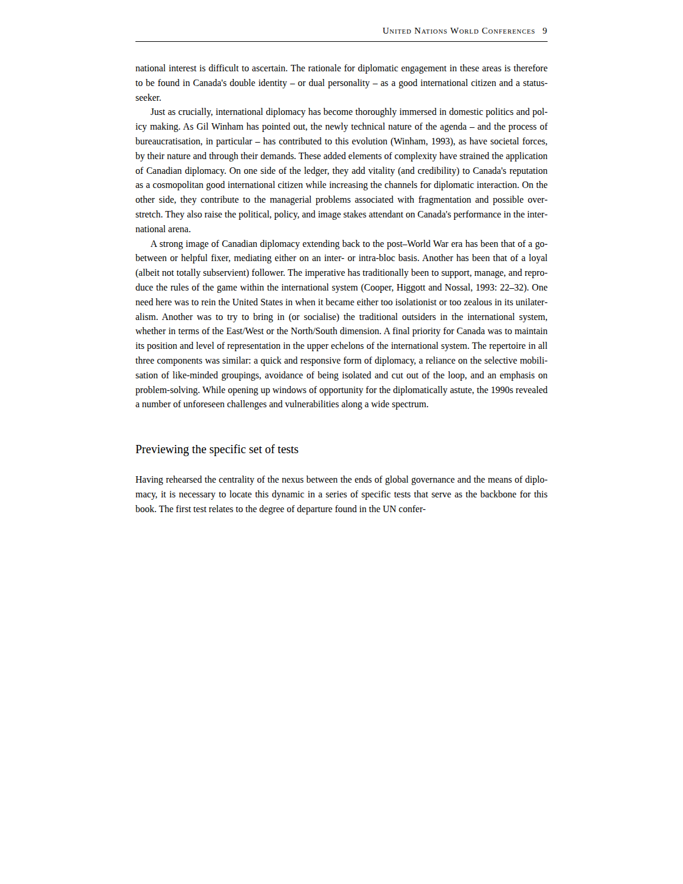United Nations World Conferences9
national interest is difficult to ascertain. The rationale for diplomatic engagement in these areas is therefore to be found in Canada's double identity – or dual personality – as a good international citizen and a status-seeker.
Just as crucially, international diplomacy has become thoroughly immersed in domestic politics and policy making. As Gil Winham has pointed out, the newly technical nature of the agenda – and the process of bureaucratisation, in particular – has contributed to this evolution (Winham, 1993), as have societal forces, by their nature and through their demands. These added elements of complexity have strained the application of Canadian diplomacy. On one side of the ledger, they add vitality (and credibility) to Canada's reputation as a cosmopolitan good international citizen while increasing the channels for diplomatic interaction. On the other side, they contribute to the managerial problems associated with fragmentation and possible overstretch. They also raise the political, policy, and image stakes attendant on Canada's performance in the international arena.
A strong image of Canadian diplomacy extending back to the post–World War era has been that of a go-between or helpful fixer, mediating either on an inter- or intra-bloc basis. Another has been that of a loyal (albeit not totally subservient) follower. The imperative has traditionally been to support, manage, and reproduce the rules of the game within the international system (Cooper, Higgott and Nossal, 1993: 22–32). One need here was to rein the United States in when it became either too isolationist or too zealous in its unilateralism. Another was to try to bring in (or socialise) the traditional outsiders in the international system, whether in terms of the East/West or the North/South dimension. A final priority for Canada was to maintain its position and level of representation in the upper echelons of the international system. The repertoire in all three components was similar: a quick and responsive form of diplomacy, a reliance on the selective mobilisation of like-minded groupings, avoidance of being isolated and cut out of the loop, and an emphasis on problem-solving. While opening up windows of opportunity for the diplomatically astute, the 1990s revealed a number of unforeseen challenges and vulnerabilities along a wide spectrum.
Previewing the specific set of tests
Having rehearsed the centrality of the nexus between the ends of global governance and the means of diplomacy, it is necessary to locate this dynamic in a series of specific tests that serve as the backbone for this book. The first test relates to the degree of departure found in the UN confer-